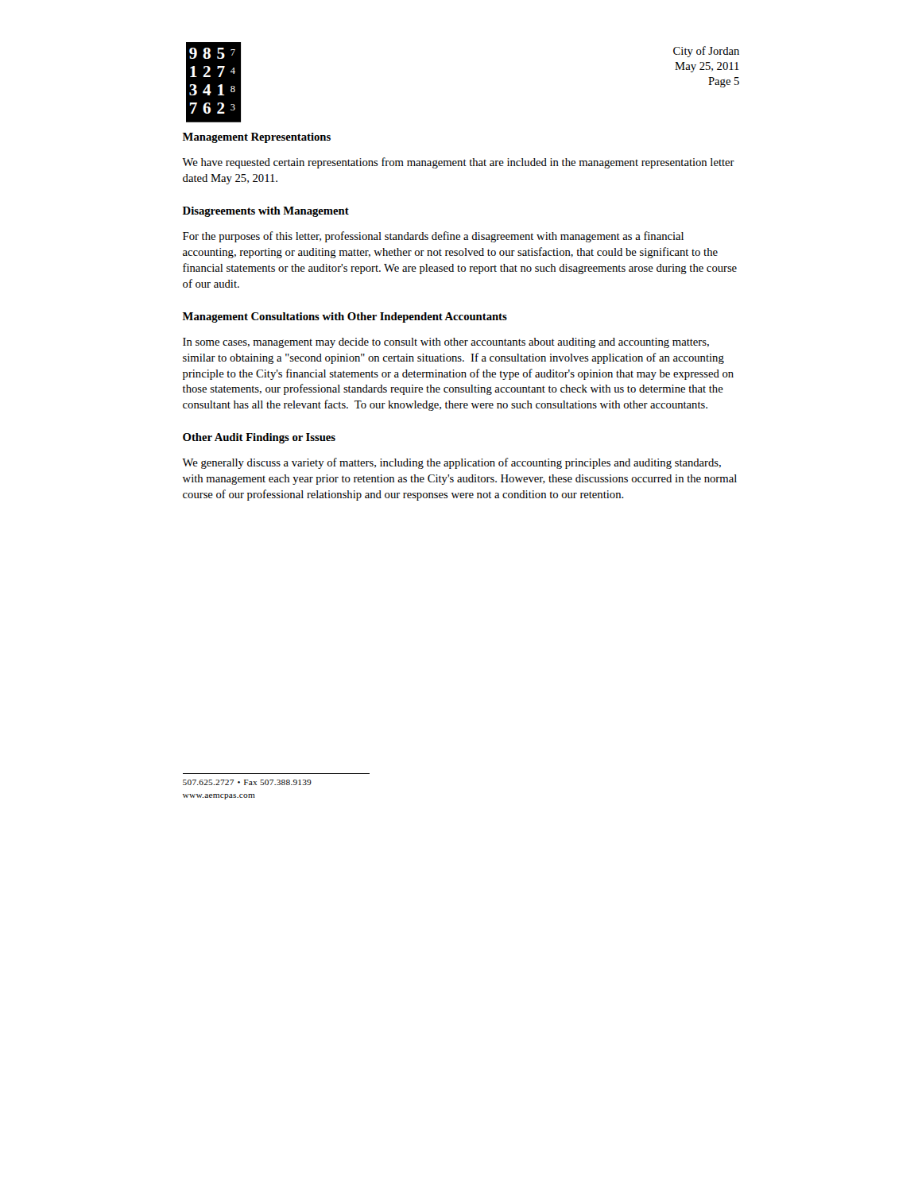9 8 5 1 2 7 3 4 1 7 6 2 7 4 8 3
City of Jordan
May 25, 2011
Page 5
Management Representations
We have requested certain representations from management that are included in the management representation letter dated May 25, 2011.
Disagreements with Management
For the purposes of this letter, professional standards define a disagreement with management as a financial accounting, reporting or auditing matter, whether or not resolved to our satisfaction, that could be significant to the financial statements or the auditor's report. We are pleased to report that no such disagreements arose during the course of our audit.
Management Consultations with Other Independent Accountants
In some cases, management may decide to consult with other accountants about auditing and accounting matters, similar to obtaining a "second opinion" on certain situations. If a consultation involves application of an accounting principle to the City's financial statements or a determination of the type of auditor's opinion that may be expressed on those statements, our professional standards require the consulting accountant to check with us to determine that the consultant has all the relevant facts. To our knowledge, there were no such consultations with other accountants.
Other Audit Findings or Issues
We generally discuss a variety of matters, including the application of accounting principles and auditing standards, with management each year prior to retention as the City's auditors. However, these discussions occurred in the normal course of our professional relationship and our responses were not a condition to our retention.
507.625.2727•Fax 507.388.9139
www.aemcpas.com